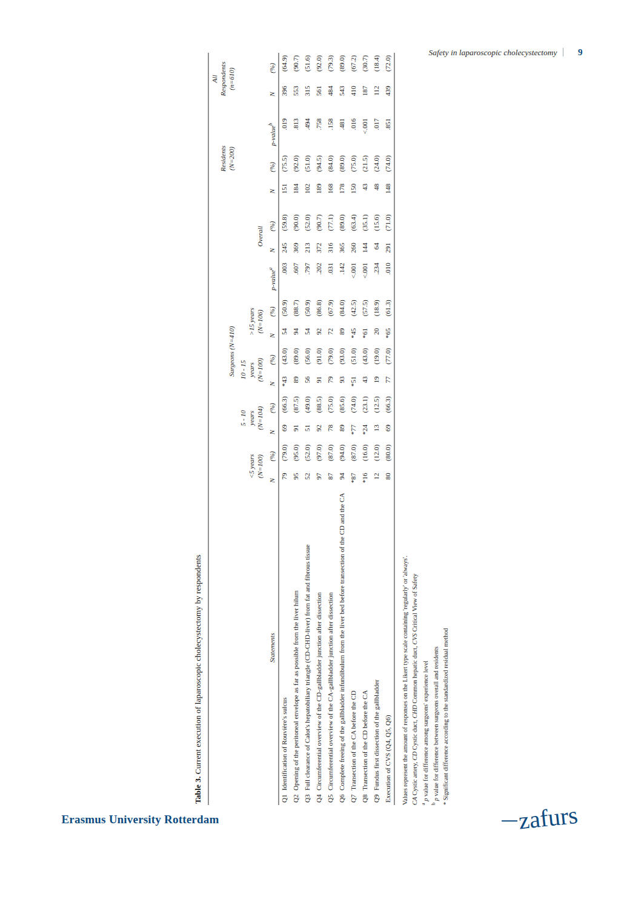Safety in laparoscopic cholecystectomy 9
Table 3. Current execution of laparoscopic cholecystectomy by respondents
| | Surgeons ( N =410) | | Residents ( N =200) | | All Respondents ( n =610) |
| --- | --- | --- | --- | --- | --- |
| | <5 years ( N =100) | 5 - 10 years ( N =104) | 10 - 15 years ( N =100) | >15 years ( N =106) | | Overall | | | | | |
| Statements | N | (%) | N | (%) | N | (%) | N | (%) | p -value a | N | (%) | | N | (%) | p -value b | | N | (%) |
| Q1 Identification of Rouvière's sulcus | 79 | (79.0) | 69 | (66.3) | *43 | (43.0) | 54 | (50.9) | .003 | 245 | (59.8) | | 151 | (75.5) | .019 | | 396 | (64.9) |
| Q2 Opening of the peritoneal envelope as far as possible from the liver hilum | 95 | (95.0) | 91 | (87.5) | 89 | (89.0) | 94 | (88.7) | .607 | 369 | (90.0) | | 184 | (92.0) | .813 | | 553 | (90.7) |
| Q3 Full clearance of Calot's hepatobiliary triangle (CD-CHD-liver) from fat and fibrous tissue | 52 | (52.0) | 51 | (49.0) | 56 | (56.0) | 54 | (50.9) | .797 | 213 | (52.0) | | 102 | (51.0) | .494 | | 315 | (51.6) |
| Q4 Circumferential overview of the CD-gallbladder junction after dissection | 97 | (97.0) | 92 | (88.5) | 91 | (91.0) | 92 | (86.8) | .202 | 372 | (90.7) | | 189 | (94.5) | .758 | | 561 | (92.0) |
| Q5 Circumferential overview of the CA-gallbladder junction after dissection | 87 | (87.0) | 78 | (75.0) | 79 | (79.0) | 72 | (67.9) | .031 | 316 | (77.1) | | 168 | (84.0) | .158 | | 484 | (79.3) |
| Q6 Complete freeing of the gallbladder infundibulum from the liver bed before transection of the CD and the CA | 94 | (94.0) | 89 | (85.6) | 93 | (93.0) | 89 | (84.0) | .142 | 365 | (89.0) | | 178 | (89.0) | .481 | | 543 | (89.0) |
| Q7 Transection of the CA before the CD | *87 | (87.0) | *77 | (74.0) | *51 | (51.0) | *45 | (42.5) | <.001 | 260 | (63.4) | | 150 | (75.0) | .016 | | 410 | (67.2) |
| Q8 Transection of the CD before the CA | *16 | (16.0) | *24 | (23.1) | 43 | (43.0) | *61 | (57.5) | <.001 | 144 | (35.1) | | 43 | (21.5) | <.001 | | 187 | (30.7) |
| Q9 Fundus first dissection of the gallbladder | 12 | (12.0) | 13 | (12.5) | 19 | (19.0) | 20 | (18.9) | .234 | 64 | (15.6) | | 48 | (24.0) | .017 | | 112 | (18.4) |
| Execution of CVS (Q4, Q5, Q6) | 80 | (80.0) | 69 | (66.3) | 77 | (77.0) | *65 | (61.3) | .010 | 291 | (71.0) | | 148 | (74.0) | .851 | | 439 | (72.0) |
Values represent the amount of responses on the Likert type scale containing 'regularly' or 'always'.
CA Cystic artery, CD Cystic duct, CHD Common hepatic duct, CVS Critical View of Safety
a p value for difference among surgeons' experience level
b p value for difference between surgeons overall and residents
* Significant difference according to the standardized residual method
Erasmus University Rotterdam
zafurs